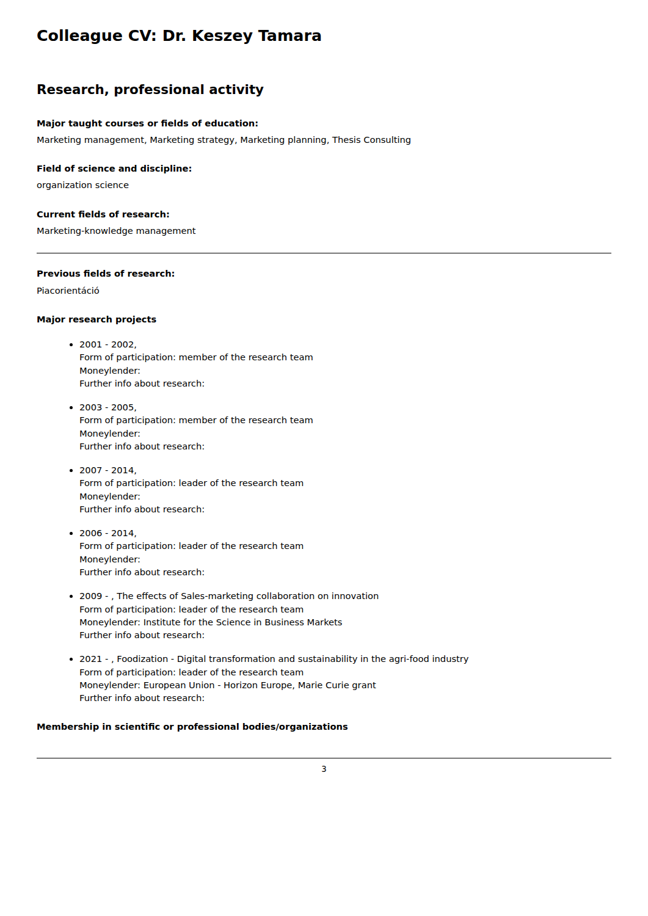Colleague CV: Dr. Keszey Tamara
Research, professional activity
Major taught courses or fields of education:
Marketing management, Marketing strategy, Marketing planning, Thesis Consulting
Field of science and discipline:
organization science
Current fields of research:
Marketing-knowledge management
Previous fields of research:
Piacorientáció
Major research projects
2001 - 2002,
Form of participation: member of the research team
Moneylender:
Further info about research:
2003 - 2005,
Form of participation: member of the research team
Moneylender:
Further info about research:
2007 - 2014,
Form of participation: leader of the research team
Moneylender:
Further info about research:
2006 - 2014,
Form of participation: leader of the research team
Moneylender:
Further info about research:
2009 - , The effects of Sales-marketing collaboration on innovation
Form of participation: leader of the research team
Moneylender: Institute for the Science in Business Markets
Further info about research:
2021 - , Foodization - Digital transformation and sustainability in the agri-food industry
Form of participation: leader of the research team
Moneylender: European Union - Horizon Europe, Marie Curie grant
Further info about research:
Membership in scientific or professional bodies/organizations
3